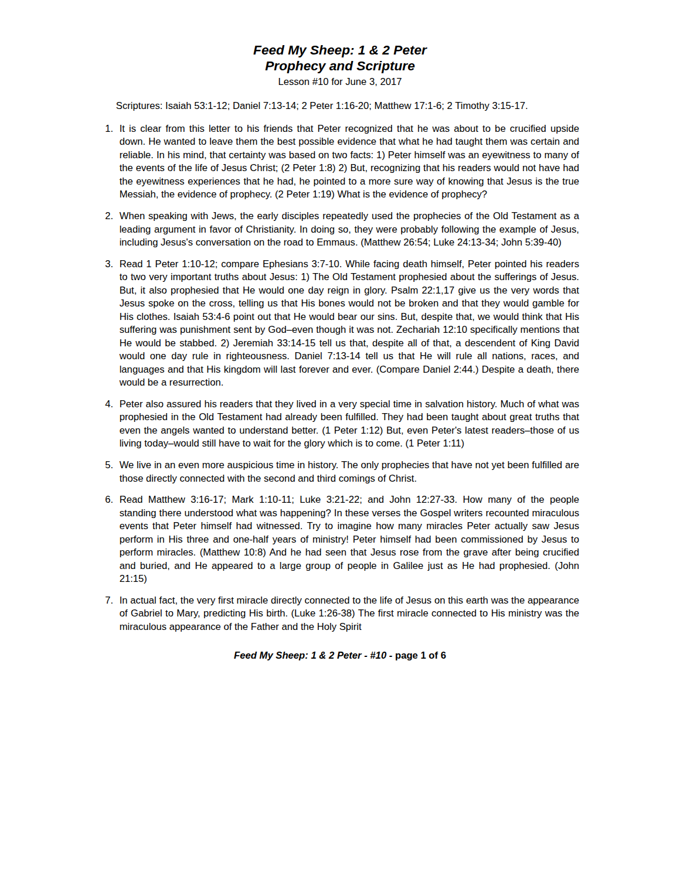Feed My Sheep: 1 & 2 Peter
Prophecy and Scripture
Lesson #10 for June 3, 2017
Scriptures: Isaiah 53:1-12; Daniel 7:13-14; 2 Peter 1:16-20; Matthew 17:1-6; 2 Timothy 3:15-17.
It is clear from this letter to his friends that Peter recognized that he was about to be crucified upside down. He wanted to leave them the best possible evidence that what he had taught them was certain and reliable. In his mind, that certainty was based on two facts: 1) Peter himself was an eyewitness to many of the events of the life of Jesus Christ; (2 Peter 1:8) 2) But, recognizing that his readers would not have had the eyewitness experiences that he had, he pointed to a more sure way of knowing that Jesus is the true Messiah, the evidence of prophecy. (2 Peter 1:19) What is the evidence of prophecy?
When speaking with Jews, the early disciples repeatedly used the prophecies of the Old Testament as a leading argument in favor of Christianity. In doing so, they were probably following the example of Jesus, including Jesus's conversation on the road to Emmaus. (Matthew 26:54; Luke 24:13-34; John 5:39-40)
Read 1 Peter 1:10-12; compare Ephesians 3:7-10. While facing death himself, Peter pointed his readers to two very important truths about Jesus: 1) The Old Testament prophesied about the sufferings of Jesus. But, it also prophesied that He would one day reign in glory. Psalm 22:1,17 give us the very words that Jesus spoke on the cross, telling us that His bones would not be broken and that they would gamble for His clothes. Isaiah 53:4-6 point out that He would bear our sins. But, despite that, we would think that His suffering was punishment sent by God–even though it was not. Zechariah 12:10 specifically mentions that He would be stabbed. 2) Jeremiah 33:14-15 tell us that, despite all of that, a descendent of King David would one day rule in righteousness. Daniel 7:13-14 tell us that He will rule all nations, races, and languages and that His kingdom will last forever and ever. (Compare Daniel 2:44.) Despite a death, there would be a resurrection.
Peter also assured his readers that they lived in a very special time in salvation history. Much of what was prophesied in the Old Testament had already been fulfilled. They had been taught about great truths that even the angels wanted to understand better. (1 Peter 1:12) But, even Peter's latest readers–those of us living today–would still have to wait for the glory which is to come. (1 Peter 1:11)
We live in an even more auspicious time in history. The only prophecies that have not yet been fulfilled are those directly connected with the second and third comings of Christ.
Read Matthew 3:16-17; Mark 1:10-11; Luke 3:21-22; and John 12:27-33. How many of the people standing there understood what was happening? In these verses the Gospel writers recounted miraculous events that Peter himself had witnessed. Try to imagine how many miracles Peter actually saw Jesus perform in His three and one-half years of ministry! Peter himself had been commissioned by Jesus to perform miracles. (Matthew 10:8) And he had seen that Jesus rose from the grave after being crucified and buried, and He appeared to a large group of people in Galilee just as He had prophesied. (John 21:15)
In actual fact, the very first miracle directly connected to the life of Jesus on this earth was the appearance of Gabriel to Mary, predicting His birth. (Luke 1:26-38) The first miracle connected to His ministry was the miraculous appearance of the Father and the Holy Spirit
Feed My Sheep: 1 & 2 Peter - #10 - page 1 of 6